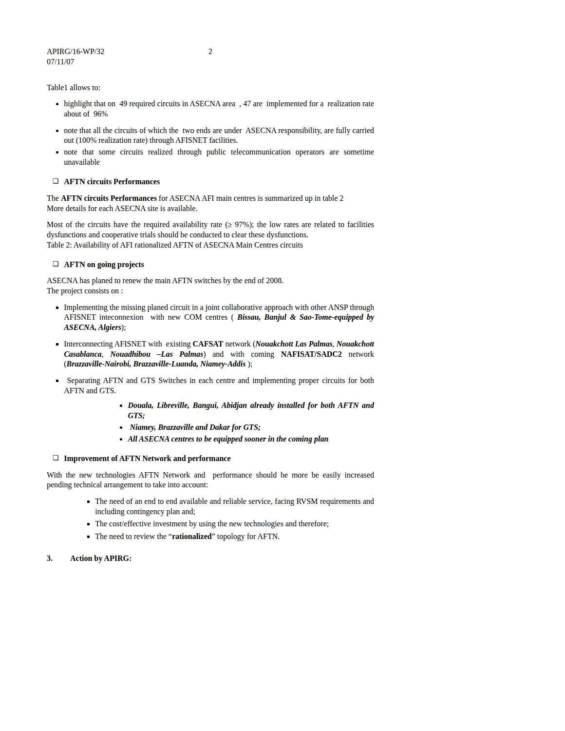APIRG/16-WP/32
07/11/07
2
Table1 allows to:
highlight that on 49 required circuits in ASECNA area , 47 are implemented for a realization rate about of 96%
note that all the circuits of which the two ends are under ASECNA responsibility, are fully carried out (100% realization rate) through AFISNET facilities.
note that some circuits realized through public telecommunication operators are sometime unavailable
AFTN circuits Performances
The AFTN circuits Performances for ASECNA AFI main centres is summarized up in table 2
More details for each ASECNA site is available.
Most of the circuits have the required availability rate (≥ 97%); the low rates are related to facilities dysfunctions and cooperative trials should be conducted to clear these dysfunctions.
Table 2: Availability of AFI rationalized AFTN of ASECNA Main Centres circuits
AFTN on going projects
ASECNA has planed to renew the main AFTN switches by the end of 2008.
The project consists on :
Implementing the missing planed circuit in a joint collaborative approach with other ANSP through AFISNET inteconnexion with new COM centres ( Bissau, Banjul & Sao-Tome-equipped by ASECNA, Algiers);
Interconnecting AFISNET with existing CAFSAT network (Nouakchott Las Palmas, Nouakchott Casablanca, Nouadhibou –Las Palmas) and with coming NAFISAT/SADC2 network (Brazzaville-Nairobi, Brazzaville-Luanda, Niamey-Addis );
Separating AFTN and GTS Switches in each centre and implementing proper circuits for both AFTN and GTS.
Douala, Libreville, Bangui, Abidjan already installed for both AFTN and GTS;
Niamey, Brazzaville and Dakar for GTS;
All ASECNA centres to be equipped sooner in the coming plan
Improvement of AFTN Network and performance
With the new technologies AFTN Network and performance should be more be easily increased pending technical arrangement to take into account:
The need of an end to end available and reliable service, facing RVSM requirements and including contingency plan and;
The cost/effective investment by using the new technologies and therefore;
The need to review the “rationalized” topology for AFTN.
3. Action by APIRG: